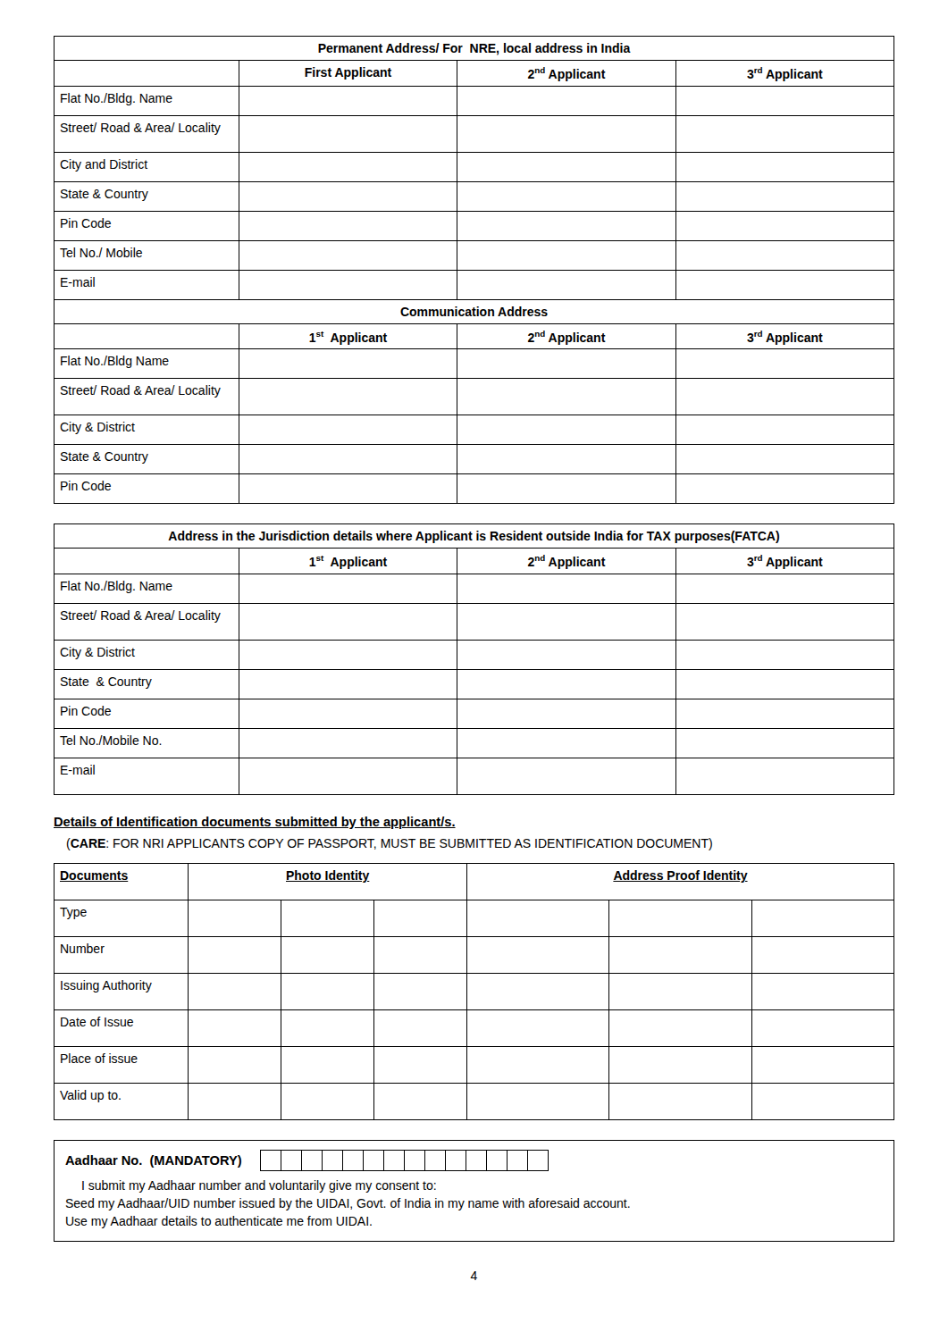| Permanent Address/ For NRE, local address in India |
| | First Applicant | 2 nd Applicant | 3 rd Applicant |
| Flat No./Bldg. Name | | | |
| Street/ Road & Area/ Locality | | | |
| City and District | | | |
| State & Country | | | |
| Pin Code | | | |
| Tel No./ Mobile | | | |
| E-mail | | | |
| Communication Address |
| | 1 st Applicant | 2 nd Applicant | 3 rd Applicant |
| Flat No./Bldg Name | | | |
| Street/ Road & Area/ Locality | | | |
| City & District | | | |
| State & Country | | | |
| Pin Code | | | |
| Address in the Jurisdiction details where Applicant is Resident outside India for TAX purposes(FATCA) |
| | 1 st Applicant | 2 nd Applicant | 3 rd Applicant |
| Flat No./Bldg. Name | | | |
| Street/ Road & Area/ Locality | | | |
| City & District | | | |
| State & Country | | | |
| Pin Code | | | |
| Tel No./Mobile No. | | | |
| E-mail | | | |
Details of Identification documents submitted by the applicant/s.
(CARE: FOR NRI APPLICANTS COPY OF PASSPORT, MUST BE SUBMITTED AS IDENTIFICATION DOCUMENT)
| Documents | Photo Identity | Address Proof Identity |
| Type | | | | | | |
| Number | | | | | | |
| Issuing Authority | | | | | | |
| Date of Issue | | | | | | |
| Place of issue | | | | | | |
| Valid up to. | | | | | | |
Aadhaar No. (MANDATORY)
I submit my Aadhaar number and voluntarily give my consent to:
Seed my Aadhaar/UID number issued by the UIDAI, Govt. of India in my name with aforesaid account.
Use my Aadhaar details to authenticate me from UIDAI.
4